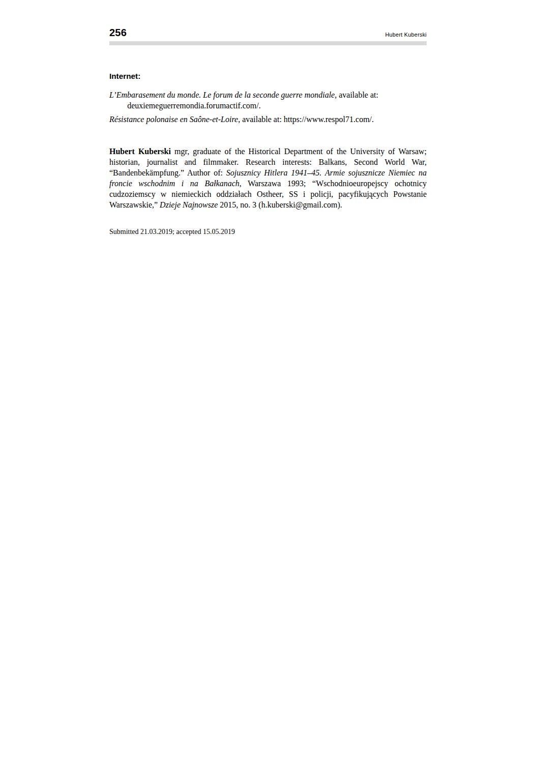256 Hubert Kuberski
Internet:
L’Embarasement du monde. Le forum de la seconde guerre mondiale, available at: deuxiemeguerremondia.forumactif.com/.
Résistance polonaise en Saône-et-Loire, available at: https://www.respol71.com/.
Hubert Kuberski mgr, graduate of the Historical Department of the University of Warsaw; historian, journalist and filmmaker. Research interests: Balkans, Second World War, “Bandenbekämpfung.” Author of: Sojusznicy Hitlera 1941–45. Armie sojusznicze Niemiec na froncie wschodnim i na Bałkanach, Warszawa 1993; “Wschodnioeuropejscy ochotnicy cudzoziemscy w niemieckich oddziałach Ostheer, SS i policji, pacyfikujących Powstanie Warszawskie,” Dzieje Najnowsze 2015, no. 3 (h.kuberski@gmail.com).
Submitted 21.03.2019; accepted 15.05.2019